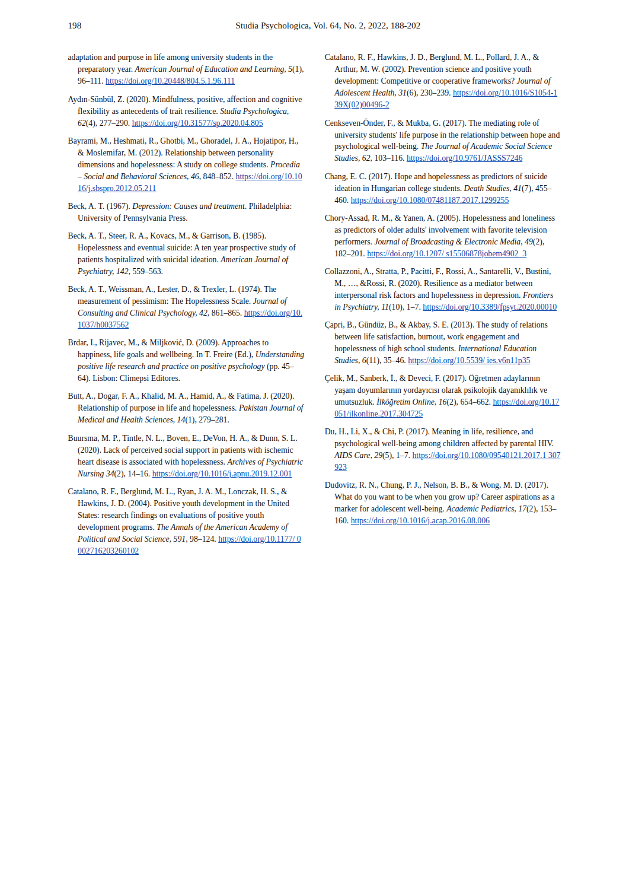198 Studia Psychologica, Vol. 64, No. 2, 2022, 188-202
adaptation and purpose in life among university students in the preparatory year. American Journal of Education and Learning, 5(1), 96–111. https://doi.org/10.20448/804.5.1.96.111
Aydın-Sünbül, Z. (2020). Mindfulness, positive, affection and cognitive flexibility as antecedents of trait resilience. Studia Psychologica, 62(4), 277–290. https://doi.org/10.31577/sp.2020.04.805
Bayrami, M., Heshmati, R., Ghotbi, M., Ghoradel, J. A., Hojatipor, H., & Moslemifar, M. (2012). Relationship between personality dimensions and hopelessness: A study on college students. Procedia – Social and Behavioral Sciences, 46, 848–852. https://doi.org/10.1016/j.sbspro.2012.05.211
Beck, A. T. (1967). Depression: Causes and treatment. Philadelphia: University of Pennsylvania Press.
Beck, A. T., Steer, R. A., Kovacs, M., & Garrison, B. (1985). Hopelessness and eventual suicide: A ten year prospective study of patients hospitalized with suicidal ideation. American Journal of Psychiatry, 142, 559–563.
Beck, A. T., Weissman, A., Lester, D., & Trexler, L. (1974). The measurement of pessimism: The Hopelessness Scale. Journal of Consulting and Clinical Psychology, 42, 861–865. https://doi.org/10.1037/h0037562
Brdar, I., Rijavec, M., & Miljković, D. (2009). Approaches to happiness, life goals and wellbeing. In T. Freire (Ed.), Understanding positive life research and practice on positive psychology (pp. 45–64). Lisbon: Climepsi Editores.
Butt, A., Dogar, F. A., Khalid, M. A., Hamid, A., & Fatima, J. (2020). Relationship of purpose in life and hopelessness. Pakistan Journal of Medical and Health Sciences, 14(1), 279–281.
Buursma, M. P., Tintle, N. L., Boven, E., DeVon, H. A., & Dunn, S. L. (2020). Lack of perceived social support in patients with ischemic heart disease is associated with hopelessness. Archives of Psychiatric Nursing 34(2), 14–16. https://doi.org/10.1016/j.apnu.2019.12.001
Catalano, R. F., Berglund, M. L., Ryan, J. A. M., Lonczak, H. S., & Hawkins, J. D. (2004). Positive youth development in the United States: research findings on evaluations of positive youth development programs. The Annals of the American Academy of Political and Social Science, 591, 98–124. https://doi.org/10.1177/ 0002716203260102
Catalano, R. F., Hawkins, J. D., Berglund, M. L., Pollard, J. A., & Arthur, M. W. (2002). Prevention science and positive youth development: Competitive or cooperative frameworks? Journal of Adolescent Health, 31(6), 230–239. https://doi.org/10.1016/S1054-139X(02)00496-2
Cenkseven-Önder, F., & Mukba, G. (2017). The mediating role of university students' life purpose in the relationship between hope and psychological well-being. The Journal of Academic Social Science Studies, 62, 103–116. https://doi.org/10.9761/JASSS7246
Chang, E. C. (2017). Hope and hopelessness as predictors of suicide ideation in Hungarian college students. Death Studies, 41(7), 455–460. https://doi.org/10.1080/07481187.2017.1299255
Chory-Assad, R. M., & Yanen, A. (2005). Hopelessness and loneliness as predictors of older adults' involvement with favorite television performers. Journal of Broadcasting & Electronic Media, 49(2), 182–201. https://doi.org/10.1207/ s15506878jobem4902_3
Collazzoni, A., Stratta, P., Pacitti, F., Rossi, A., Santarelli, V., Bustini, M., …, &Rossi, R. (2020). Resilience as a mediator between interpersonal risk factors and hopelessness in depression. Frontiers in Psychiatry, 11(10), 1–7. https://doi.org/10.3389/fpsyt.2020.00010
Çapri, B., Gündüz, B., & Akbay, S. E. (2013). The study of relations between life satisfaction, burnout, work engagement and hopelessness of high school students. International Education Studies, 6(11), 35–46. https://doi.org/10.5539/ ies.v6n11p35
Çelik, M., Sanberk, İ., & Deveci, F. (2017). Öğretmen adaylarının yaşam doyumlarının yordayıcısı olarak psikolojik dayanıklılık ve umutsuzluk. İlköğretim Online, 16(2), 654–662. https://doi.org/10.17051/ilkonline.2017.304725
Du, H., Li, X., & Chi, P. (2017). Meaning in life, resilience, and psychological well-being among children affected by parental HIV. AIDS Care, 29(5), 1–7. https://doi.org/10.1080/09540121.2017.1 307923
Dudovitz, R. N., Chung, P. J., Nelson, B. B., & Wong, M. D. (2017). What do you want to be when you grow up? Career aspirations as a marker for adolescent well-being. Academic Pediatrics, 17(2), 153–160. https://doi.org/10.1016/j.acap.2016.08.006